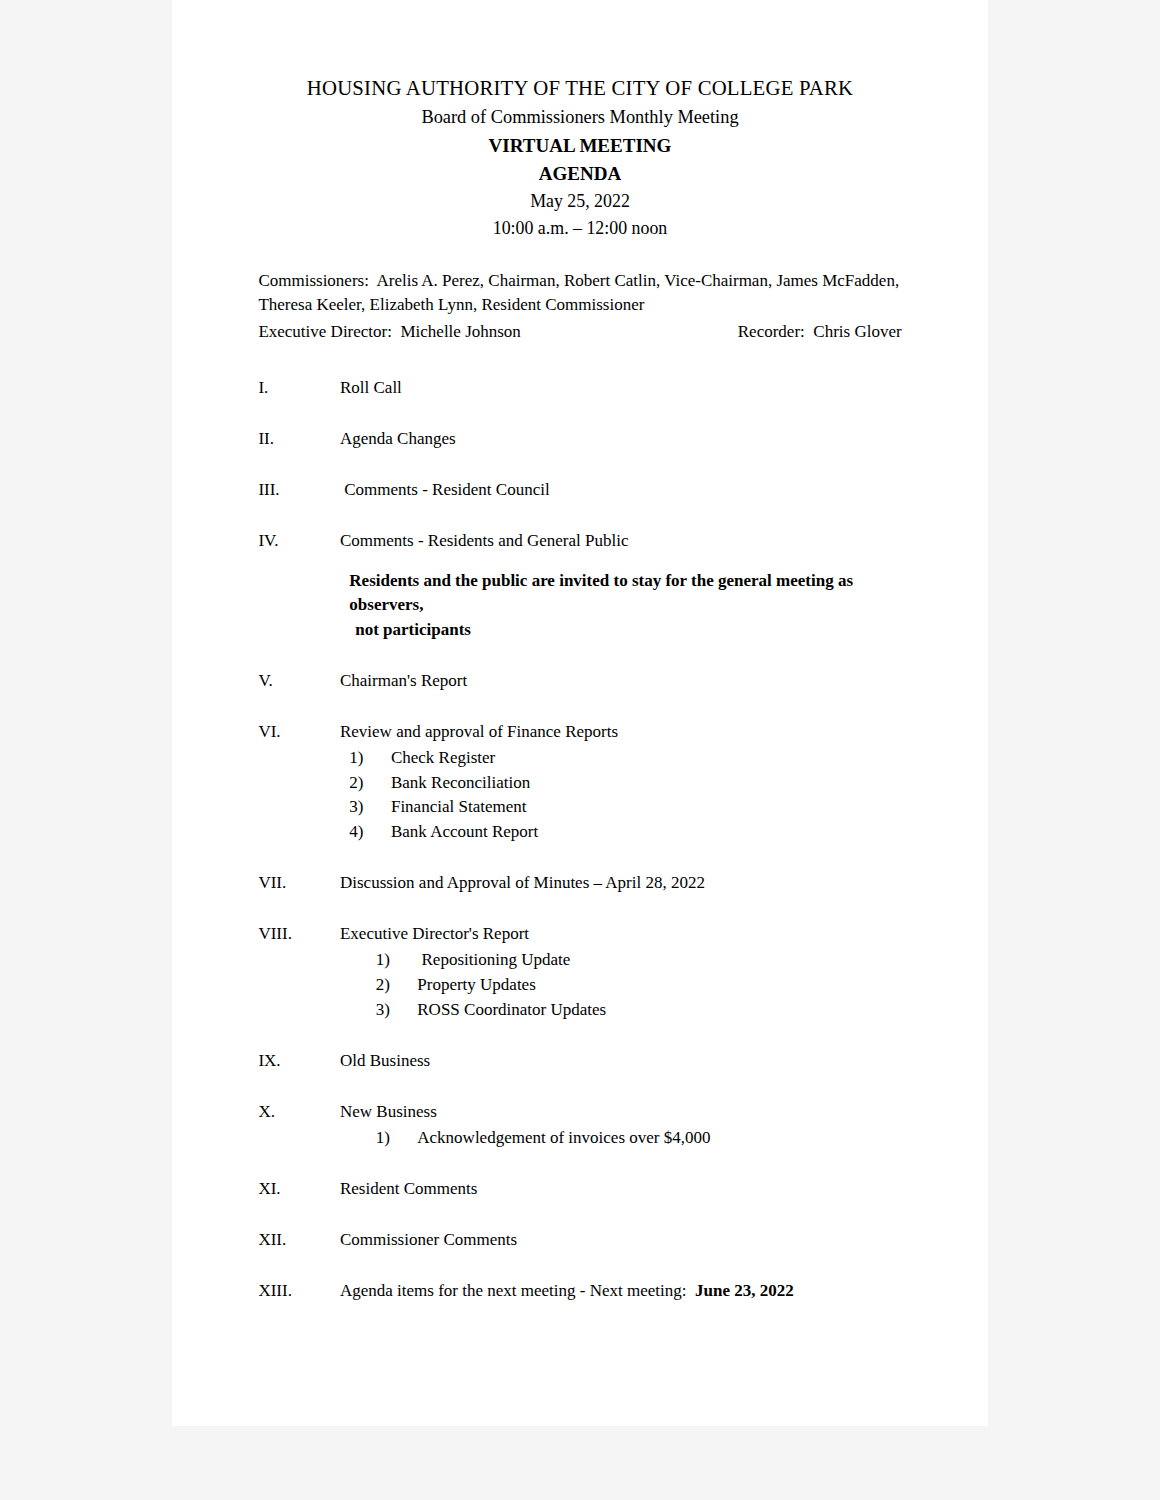HOUSING AUTHORITY OF THE CITY OF COLLEGE PARK
Board of Commissioners Monthly Meeting
VIRTUAL MEETING
AGENDA
May 25, 2022
10:00 a.m. – 12:00 noon
Commissioners: Arelis A. Perez, Chairman, Robert Catlin, Vice-Chairman, James McFadden, Theresa Keeler, Elizabeth Lynn, Resident Commissioner
Executive Director: Michelle Johnson Recorder: Chris Glover
I.
Roll Call
II.
Agenda Changes
III.
Comments - Resident Council
IV.
Comments - Residents and General Public
Residents and the public are invited to stay for the general meeting as observers, not participants
V.
Chairman's Report
VI.
Review and approval of Finance Reports
1) Check Register
2) Bank Reconciliation
3) Financial Statement
4) Bank Account Report
VII.
Discussion and Approval of Minutes – April 28, 2022
VIII.
Executive Director's Report
1) Repositioning Update
2) Property Updates
3) ROSS Coordinator Updates
IX.
Old Business
X.
New Business
1) Acknowledgement of invoices over $4,000
XI.
Resident Comments
XII.
Commissioner Comments
XIII.
Agenda items for the next meeting - Next meeting: June 23, 2022